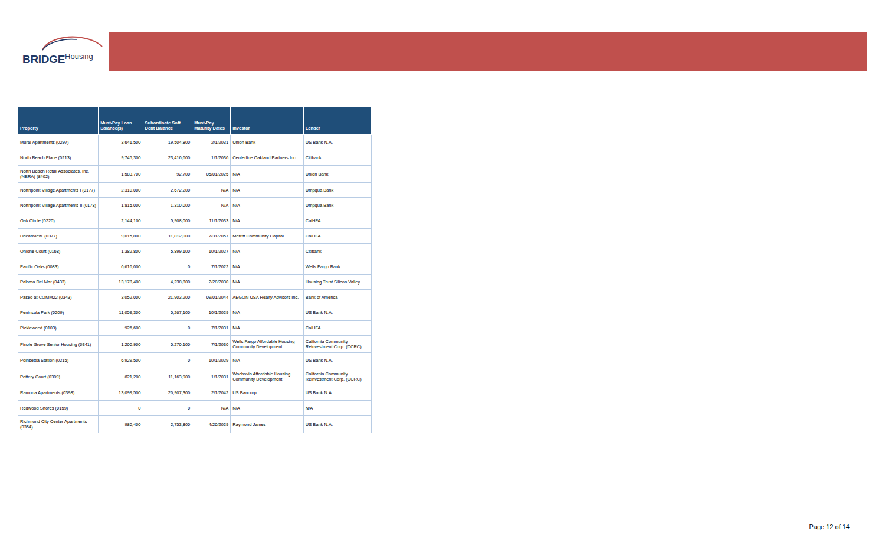BRIDGEHousing
| Property | Must-Pay Loan Balance(s) | Subordinate Soft Debt Balance | Must-Pay Maturity Dates | Investor | Lender |
| --- | --- | --- | --- | --- | --- |
| Mural Apartments (0297) | 3,641,500 | 19,504,800 | 2/1/2031 | Union Bank | US Bank N.A. |
| North Beach Place (0213) | 9,745,300 | 23,416,600 | 1/1/2036 | Centerline Oakland Partners Inc | Citibank |
| North Beach Retail Associates, Inc. (NBRA) (8402) | 1,583,700 | 92,700 | 05/01/2025 | N/A | Union Bank |
| Northpoint Village Apartments I (0177) | 2,310,000 | 2,672,200 | N/A | N/A | Umpqua Bank |
| Northpoint Village Apartments II (0178) | 1,815,000 | 1,310,000 | N/A | N/A | Umpqua Bank |
| Oak Circle (0220) | 2,144,100 | 5,908,000 | 11/1/2033 | N/A | CalHFA |
| Oceanview (0377) | 9,015,800 | 11,812,000 | 7/31/2057 | Merritt Community Capital | CalHFA |
| Ohlone Court (0168) | 1,382,800 | 5,899,100 | 10/1/2027 | N/A | Citibank |
| Pacific Oaks (0083) | 6,616,000 | 0 | 7/1/2022 | N/A | Wells Fargo Bank |
| Paloma Del Mar (0433) | 13,178,400 | 4,238,800 | 2/28/2030 | N/A | Housing Trust Silicon Valley |
| Paseo at COMM22 (0343) | 3,052,000 | 21,903,200 | 09/01/2044 | AEGON USA Realty Advisors Inc. | Bank of America |
| Peninsula Park (0209) | 11,059,300 | 5,267,100 | 10/1/2029 | N/A | US Bank N.A. |
| Pickleweed (0103) | 926,600 | 0 | 7/1/2031 | N/A | CalHFA |
| Pinole Grove Senior Housing (0341) | 1,200,900 | 5,270,100 | 7/1/2030 | Wells Fargo Affordable Housing Community Development | California Community Reinvestment Corp. (CCRC) |
| Poinsettia Station (0215) | 6,929,500 | 0 | 10/1/2029 | N/A | US Bank N.A. |
| Pottery Court (0309) | 821,200 | 11,163,900 | 1/1/2031 | Wachovia Affordable Housing Community Development | California Community Reinvestment Corp. (CCRC) |
| Ramona Apartments (0398) | 13,099,500 | 20,907,300 | 2/1/2042 | US Bancorp | US Bank N.A. |
| Redwood Shores (0159) | 0 | 0 | N/A | N/A | N/A |
| Richmond City Center Apartments (0354) | 980,400 | 2,753,800 | 4/20/2029 | Raymond James | US Bank N.A. |
Page 12 of 14